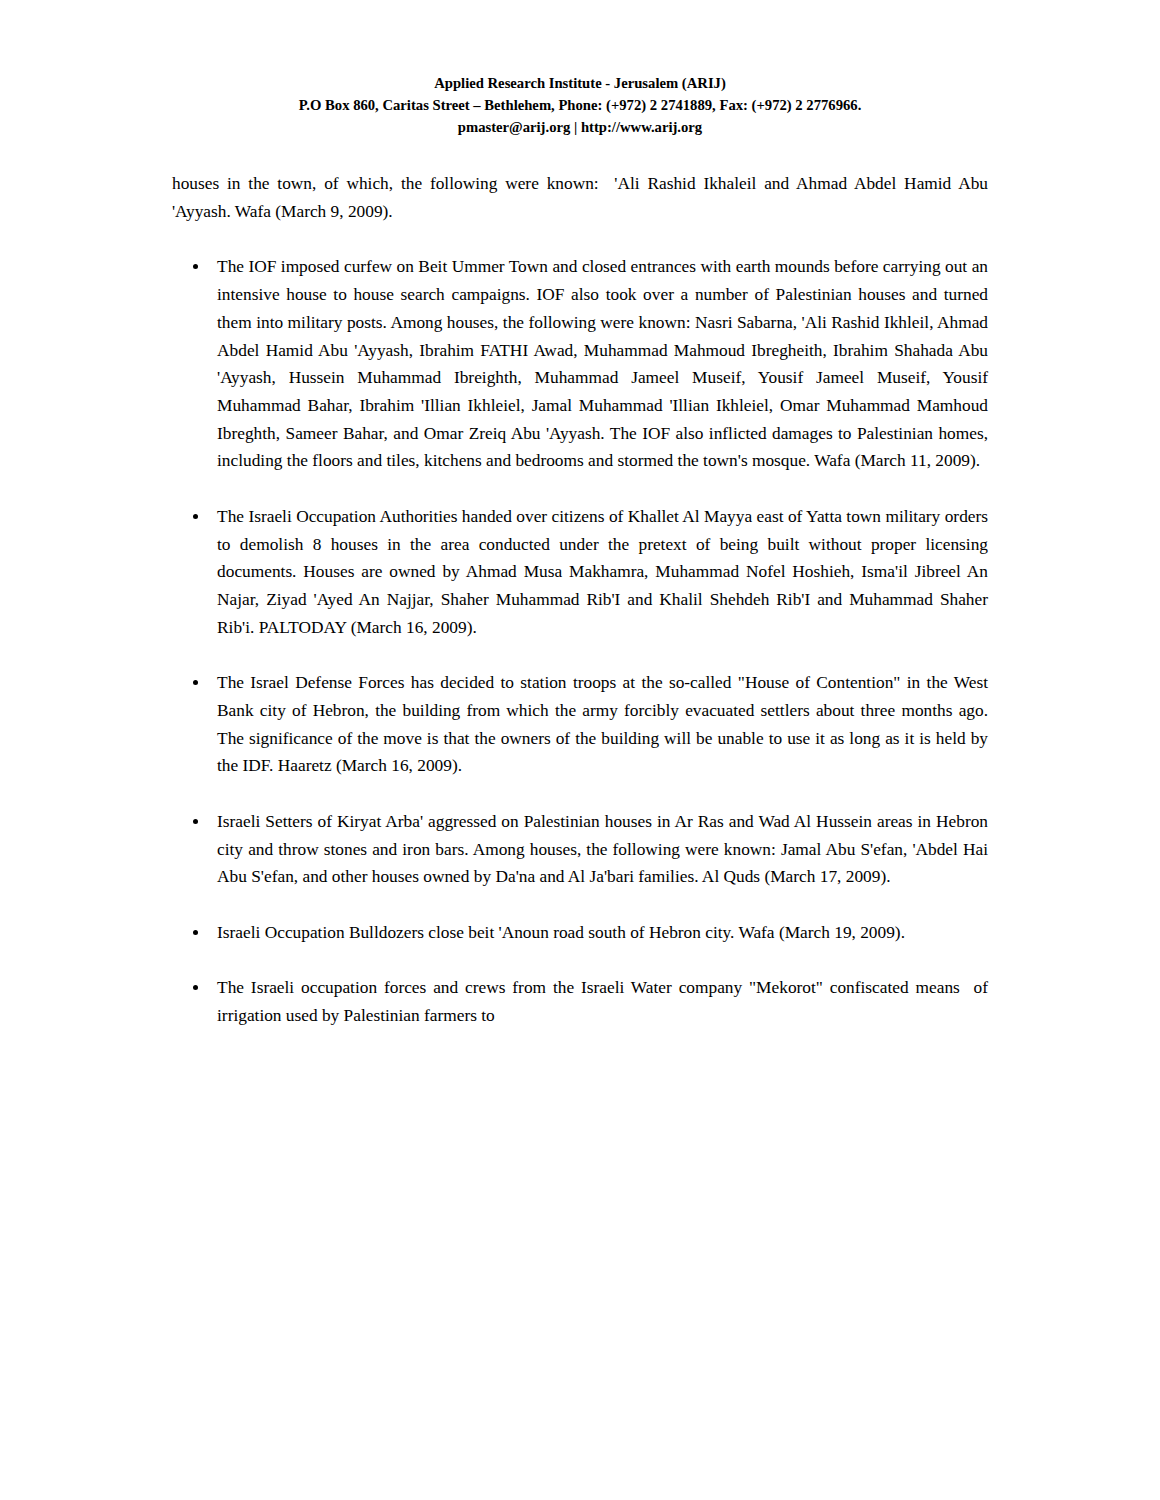Applied Research Institute - Jerusalem (ARIJ)
P.O Box 860, Caritas Street – Bethlehem, Phone: (+972) 2 2741889, Fax: (+972) 2 2776966.
pmaster@arij.org | http://www.arij.org
houses in the town, of which, the following were known: 'Ali Rashid Ikhaleil and Ahmad Abdel Hamid Abu 'Ayyash. Wafa (March 9, 2009).
The IOF imposed curfew on Beit Ummer Town and closed entrances with earth mounds before carrying out an intensive house to house search campaigns. IOF also took over a number of Palestinian houses and turned them into military posts. Among houses, the following were known: Nasri Sabarna, 'Ali Rashid Ikhleil, Ahmad Abdel Hamid Abu 'Ayyash, Ibrahim FATHI Awad, Muhammad Mahmoud Ibregheith, Ibrahim Shahada Abu 'Ayyash, Hussein Muhammad Ibreighth, Muhammad Jameel Museif, Yousif Jameel Museif, Yousif Muhammad Bahar, Ibrahim 'Illian Ikhleiel, Jamal Muhammad 'Illian Ikhleiel, Omar Muhammad Mamhoud Ibreghth, Sameer Bahar, and Omar Zreiq Abu 'Ayyash. The IOF also inflicted damages to Palestinian homes, including the floors and tiles, kitchens and bedrooms and stormed the town's mosque. Wafa (March 11, 2009).
The Israeli Occupation Authorities handed over citizens of Khallet Al Mayya east of Yatta town military orders to demolish 8 houses in the area conducted under the pretext of being built without proper licensing documents. Houses are owned by Ahmad Musa Makhamra, Muhammad Nofel Hoshieh, Isma'il Jibreel An Najar, Ziyad 'Ayed An Najjar, Shaher Muhammad Rib'I and Khalil Shehdeh Rib'I and Muhammad Shaher Rib'i. PALTODAY (March 16, 2009).
The Israel Defense Forces has decided to station troops at the so-called "House of Contention" in the West Bank city of Hebron, the building from which the army forcibly evacuated settlers about three months ago. The significance of the move is that the owners of the building will be unable to use it as long as it is held by the IDF. Haaretz (March 16, 2009).
Israeli Setters of Kiryat Arba' aggressed on Palestinian houses in Ar Ras and Wad Al Hussein areas in Hebron city and throw stones and iron bars. Among houses, the following were known: Jamal Abu S'efan, 'Abdel Hai Abu S'efan, and other houses owned by Da'na and Al Ja'bari families. Al Quds (March 17, 2009).
Israeli Occupation Bulldozers close beit 'Anoun road south of Hebron city. Wafa (March 19, 2009).
The Israeli occupation forces and crews from the Israeli Water company "Mekorot" confiscated means of irrigation used by Palestinian farmers to